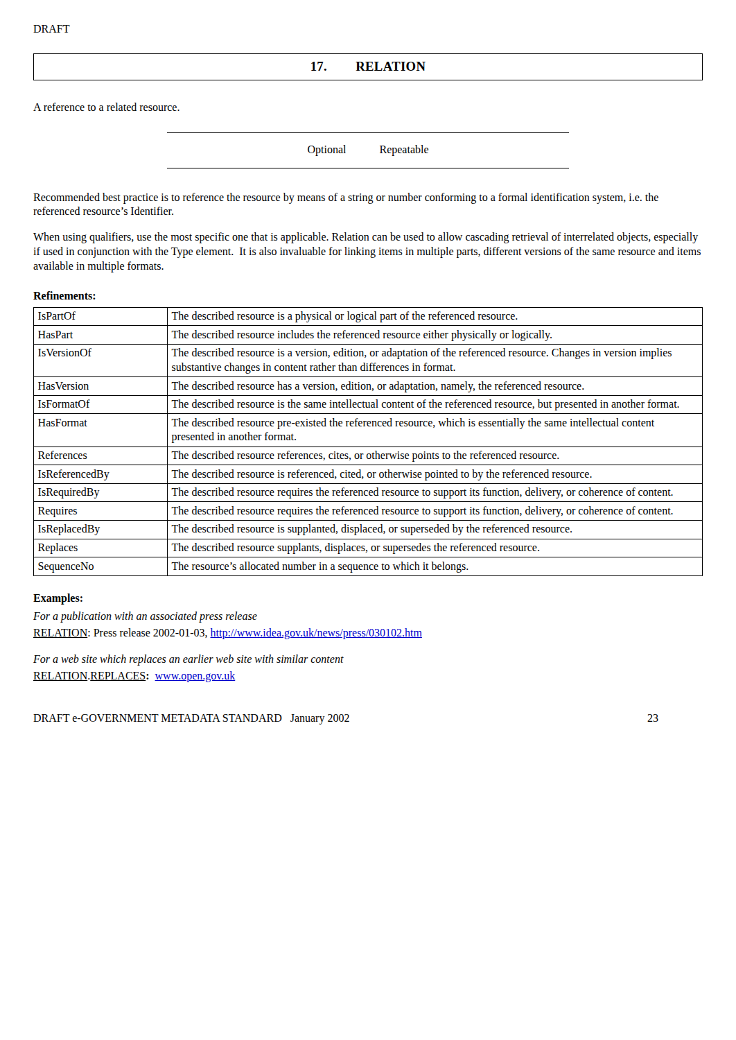DRAFT
17. RELATION
A reference to a related resource.
Optional Repeatable
Recommended best practice is to reference the resource by means of a string or number conforming to a formal identification system, i.e. the referenced resource’s Identifier.
When using qualifiers, use the most specific one that is applicable. Relation can be used to allow cascading retrieval of interrelated objects, especially if used in conjunction with the Type element. It is also invaluable for linking items in multiple parts, different versions of the same resource and items available in multiple formats.
Refinements:
| IsPartOf | The described resource is a physical or logical part of the referenced resource. |
| HasPart | The described resource includes the referenced resource either physically or logically. |
| IsVersionOf | The described resource is a version, edition, or adaptation of the referenced resource. Changes in version implies substantive changes in content rather than differences in format. |
| HasVersion | The described resource has a version, edition, or adaptation, namely, the referenced resource. |
| IsFormatOf | The described resource is the same intellectual content of the referenced resource, but presented in another format. |
| HasFormat | The described resource pre-existed the referenced resource, which is essentially the same intellectual content presented in another format. |
| References | The described resource references, cites, or otherwise points to the referenced resource. |
| IsReferencedBy | The described resource is referenced, cited, or otherwise pointed to by the referenced resource. |
| IsRequiredBy | The described resource requires the referenced resource to support its function, delivery, or coherence of content. |
| Requires | The described resource requires the referenced resource to support its function, delivery, or coherence of content. |
| IsReplacedBy | The described resource is supplanted, displaced, or superseded by the referenced resource. |
| Replaces | The described resource supplants, displaces, or supersedes the referenced resource. |
| SequenceNo | The resource’s allocated number in a sequence to which it belongs. |
Examples:
For a publication with an associated press release
RELATION: Press release 2002-01-03, http://www.idea.gov.uk/news/press/030102.htm
For a web site which replaces an earlier web site with similar content
RELATION.REPLACES: www.open.gov.uk
DRAFT e-GOVERNMENT METADATA STANDARD January 2002
23